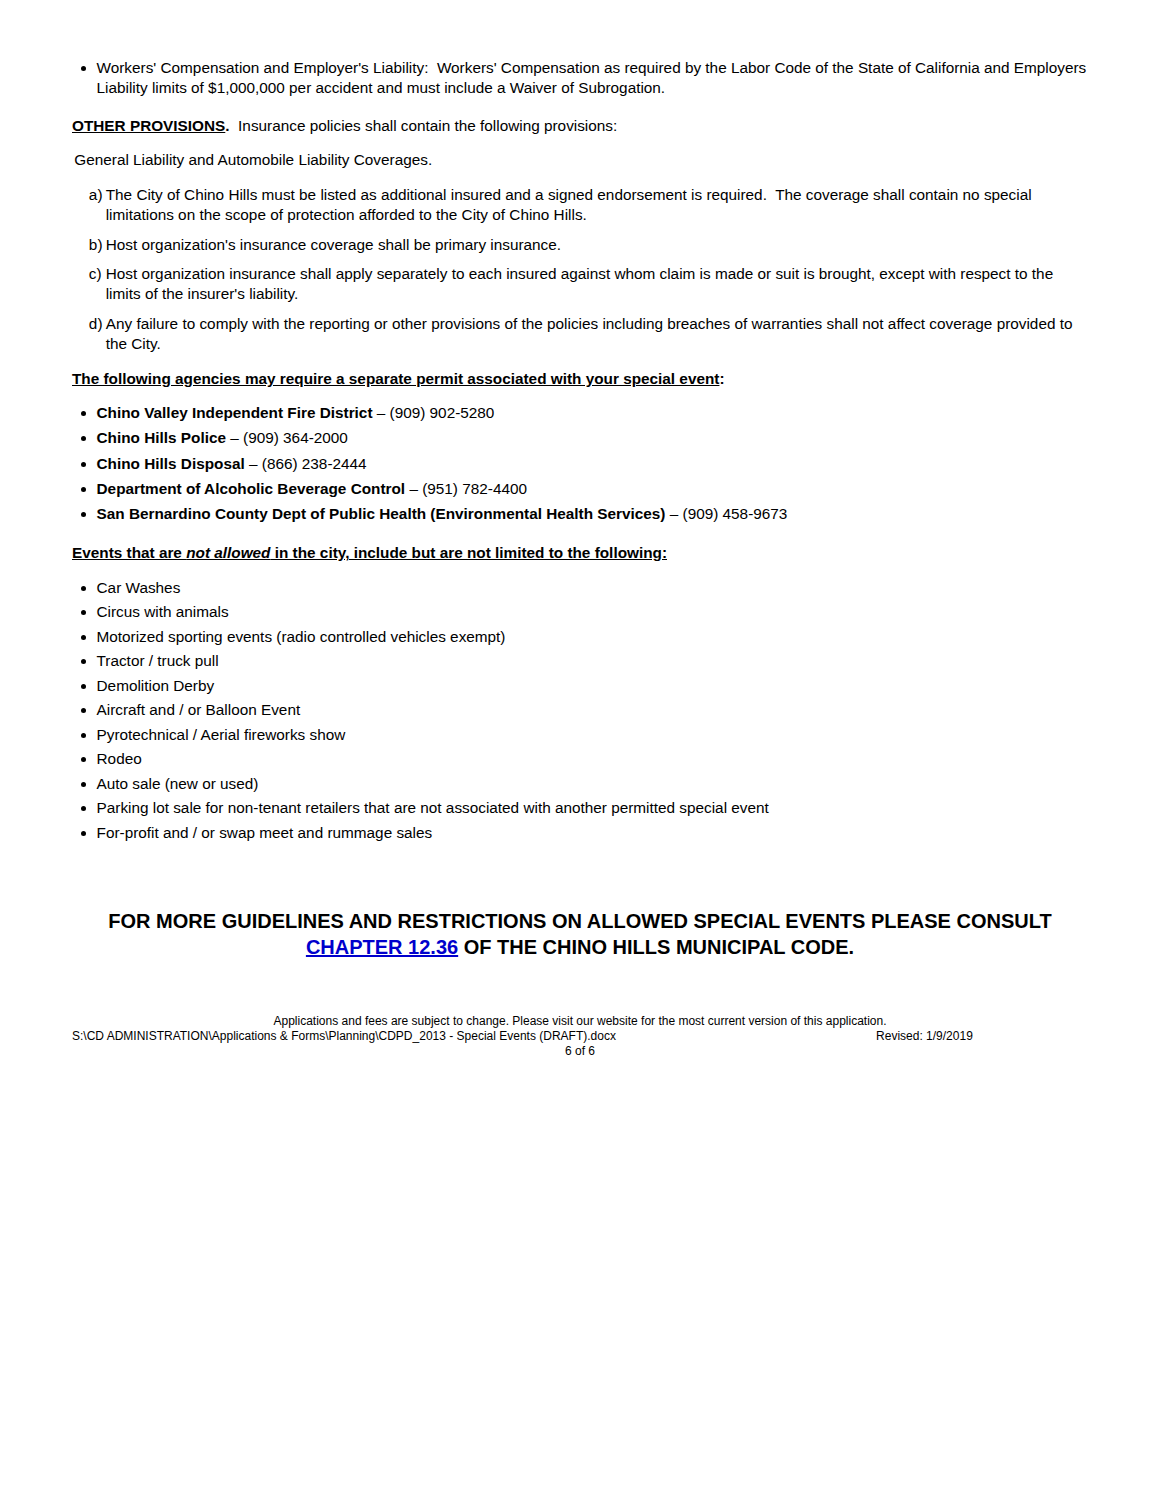Workers' Compensation and Employer's Liability: Workers' Compensation as required by the Labor Code of the State of California and Employers Liability limits of $1,000,000 per accident and must include a Waiver of Subrogation.
OTHER PROVISIONS. Insurance policies shall contain the following provisions:
General Liability and Automobile Liability Coverages.
a) The City of Chino Hills must be listed as additional insured and a signed endorsement is required. The coverage shall contain no special limitations on the scope of protection afforded to the City of Chino Hills.
b) Host organization's insurance coverage shall be primary insurance.
c) Host organization insurance shall apply separately to each insured against whom claim is made or suit is brought, except with respect to the limits of the insurer's liability.
d) Any failure to comply with the reporting or other provisions of the policies including breaches of warranties shall not affect coverage provided to the City.
The following agencies may require a separate permit associated with your special event:
Chino Valley Independent Fire District – (909) 902-5280
Chino Hills Police – (909) 364-2000
Chino Hills Disposal – (866) 238-2444
Department of Alcoholic Beverage Control – (951) 782-4400
San Bernardino County Dept of Public Health (Environmental Health Services) – (909) 458-9673
Events that are not allowed in the city, include but are not limited to the following:
Car Washes
Circus with animals
Motorized sporting events (radio controlled vehicles exempt)
Tractor / truck pull
Demolition Derby
Aircraft and / or Balloon Event
Pyrotechnical / Aerial fireworks show
Rodeo
Auto sale (new or used)
Parking lot sale for non-tenant retailers that are not associated with another permitted special event
For-profit and / or swap meet and rummage sales
FOR MORE GUIDELINES AND RESTRICTIONS ON ALLOWED SPECIAL EVENTS PLEASE CONSULT CHAPTER 12.36 OF THE CHINO HILLS MUNICIPAL CODE.
Applications and fees are subject to change. Please visit our website for the most current version of this application.
S:\CD ADMINISTRATION\Applications & Forms\Planning\CDPD_2013 - Special Events (DRAFT).docx Revised: 1/9/2019
6 of 6